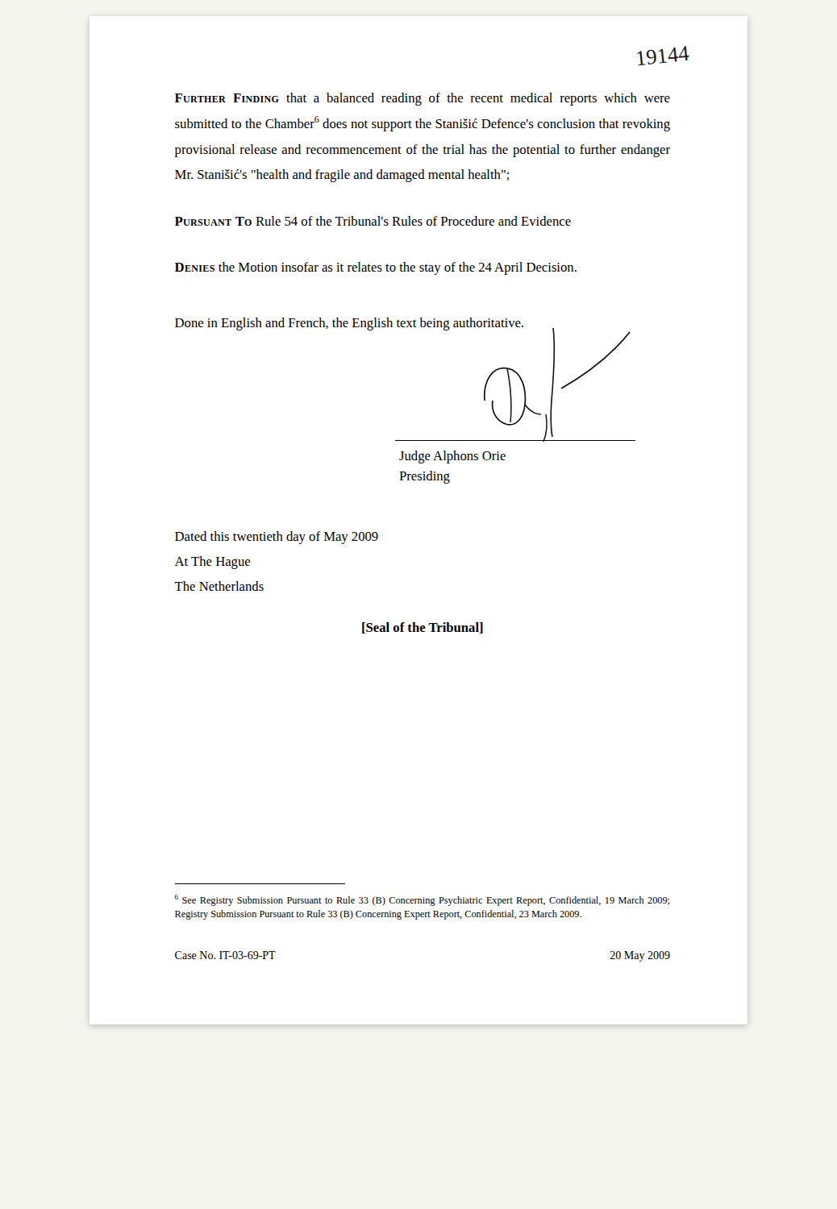19144
Further Finding that a balanced reading of the recent medical reports which were submitted to the Chamber6 does not support the Stanišić Defence's conclusion that revoking provisional release and recommencement of the trial has the potential to further endanger Mr. Stanišić's "health and fragile and damaged mental health";
Pursuant To Rule 54 of the Tribunal's Rules of Procedure and Evidence
Denies the Motion insofar as it relates to the stay of the 24 April Decision.
Done in English and French, the English text being authoritative.
Judge Alphons Orie
Presiding
Dated this twentieth day of May 2009
At The Hague
The Netherlands
[Seal of the Tribunal]
6 See Registry Submission Pursuant to Rule 33 (B) Concerning Psychiatric Expert Report, Confidential, 19 March 2009; Registry Submission Pursuant to Rule 33 (B) Concerning Expert Report, Confidential, 23 March 2009.
Case No. IT-03-69-PT 20 May 2009